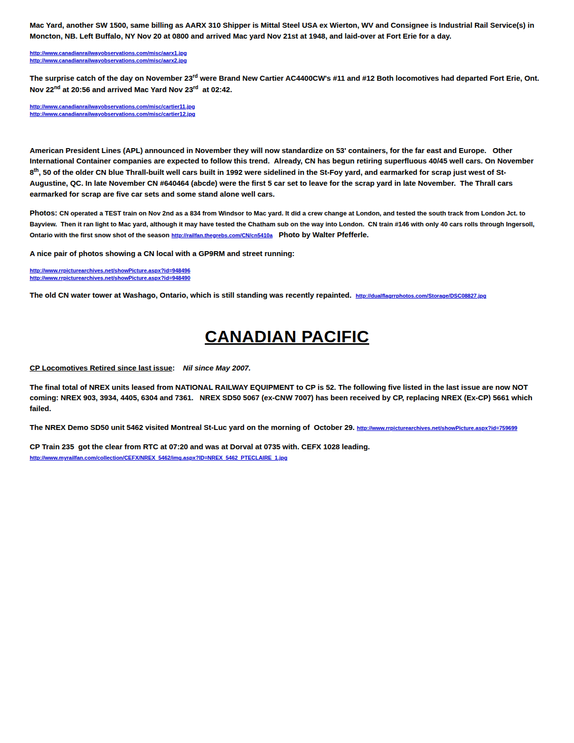Mac Yard, another SW 1500, same billing as AARX 310 Shipper is Mittal Steel USA ex Wierton, WV and Consignee is Industrial Rail Service(s) in Moncton, NB. Left Buffalo, NY Nov 20 at 0800 and arrived Mac yard Nov 21st at 1948, and laid-over at Fort Erie for a day.
http://www.canadianrailwayobservations.com/misc/aarx1.jpg http://www.canadianrailwayobservations.com/misc/aarx2.jpg
The surprise catch of the day on November 23rd were Brand New Cartier AC4400CW's #11 and #12 Both locomotives had departed Fort Erie, Ont. Nov 22nd at 20:56 and arrived Mac Yard Nov 23rd at 02:42.
http://www.canadianrailwayobservations.com/misc/cartier11.jpg http://www.canadianrailwayobservations.com/misc/cartier12.jpg
American President Lines (APL) announced in November they will now standardize on 53' containers, for the far east and Europe. Other International Container companies are expected to follow this trend. Already, CN has begun retiring superfluous 40/45 well cars. On November 8th, 50 of the older CN blue Thrall-built well cars built in 1992 were sidelined in the St-Foy yard, and earmarked for scrap just west of St-Augustine, QC. In late November CN #640464 (abcde) were the first 5 car set to leave for the scrap yard in late November. The Thrall cars earmarked for scrap are five car sets and some stand alone well cars.
Photos: CN operated a TEST train on Nov 2nd as a 834 from Windsor to Mac yard. It did a crew change at London, and tested the south track from London Jct. to Bayview. Then it ran light to Mac yard, although it may have tested the Chatham sub on the way into London. CN train #146 with only 40 cars rolls through Ingersoll, Ontario with the first snow shot of the season http://railfan.thegrebs.com/CN/cn5410a Photo by Walter Pfefferle.
A nice pair of photos showing a CN local with a GP9RM and street running:
http://www.rrpicturearchives.net/showPicture.aspx?id=948496 http://www.rrpicturearchives.net/showPicture.aspx?id=948490
The old CN water tower at Washago, Ontario, which is still standing was recently repainted. http://dualflagrrphotos.com/Storage/DSC08827.jpg
CANADIAN PACIFIC
CP Locomotives Retired since last issue: Nil since May 2007.
The final total of NREX units leased from NATIONAL RAILWAY EQUIPMENT to CP is 52. The following five listed in the last issue are now NOT coming: NREX 903, 3934, 4405, 6304 and 7361. NREX SD50 5067 (ex-CNW 7007) has been received by CP, replacing NREX (Ex-CP) 5661 which failed.
The NREX Demo SD50 unit 5462 visited Montreal St-Luc yard on the morning of October 29. http://www.rrpicturearchives.net/showPicture.aspx?id=759699
CP Train 235 got the clear from RTC at 07:20 and was at Dorval at 0735 with. CEFX 1028 leading.
http://www.myrailfan.com/collection/CEFX/NREX_5462/img.aspx?ID=NREX_5462_PTECLAIRE_1.jpg